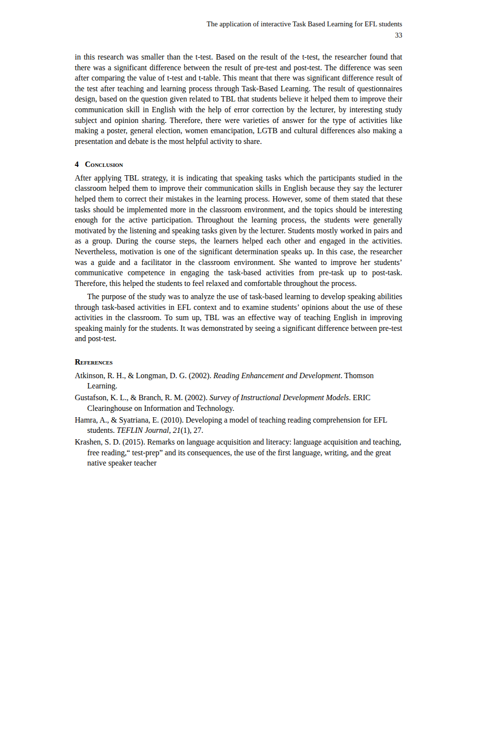The application of interactive Task Based Learning for EFL students
33
in this research was smaller than the t-test. Based on the result of the t-test, the researcher found that there was a significant difference between the result of pre-test and post-test. The difference was seen after comparing the value of t-test and t-table. This meant that there was significant difference result of the test after teaching and learning process through Task-Based Learning. The result of questionnaires design, based on the question given related to TBL that students believe it helped them to improve their communication skill in English with the help of error correction by the lecturer, by interesting study subject and opinion sharing. Therefore, there were varieties of answer for the type of activities like making a poster, general election, women emancipation, LGTB and cultural differences also making a presentation and debate is the most helpful activity to share.
4 Conclusion
After applying TBL strategy, it is indicating that speaking tasks which the participants studied in the classroom helped them to improve their communication skills in English because they say the lecturer helped them to correct their mistakes in the learning process. However, some of them stated that these tasks should be implemented more in the classroom environment, and the topics should be interesting enough for the active participation. Throughout the learning process, the students were generally motivated by the listening and speaking tasks given by the lecturer. Students mostly worked in pairs and as a group. During the course steps, the learners helped each other and engaged in the activities. Nevertheless, motivation is one of the significant determination speaks up. In this case, the researcher was a guide and a facilitator in the classroom environment. She wanted to improve her students’ communicative competence in engaging the task-based activities from pre-task up to post-task. Therefore, this helped the students to feel relaxed and comfortable throughout the process.
The purpose of the study was to analyze the use of task-based learning to develop speaking abilities through task-based activities in EFL context and to examine students’ opinions about the use of these activities in the classroom. To sum up, TBL was an effective way of teaching English in improving speaking mainly for the students. It was demonstrated by seeing a significant difference between pre-test and post-test.
References
Atkinson, R. H., & Longman, D. G. (2002). Reading Enhancement and Development. Thomson Learning.
Gustafson, K. L., & Branch, R. M. (2002). Survey of Instructional Development Models. ERIC Clearinghouse on Information and Technology.
Hamra, A., & Syatriana, E. (2010). Developing a model of teaching reading comprehension for EFL students. TEFLIN Journal, 21(1), 27.
Krashen, S. D. (2015). Remarks on language acquisition and literacy: language acquisition and teaching, free reading,“ test-prep” and its consequences, the use of the first language, writing, and the great native speaker teacher